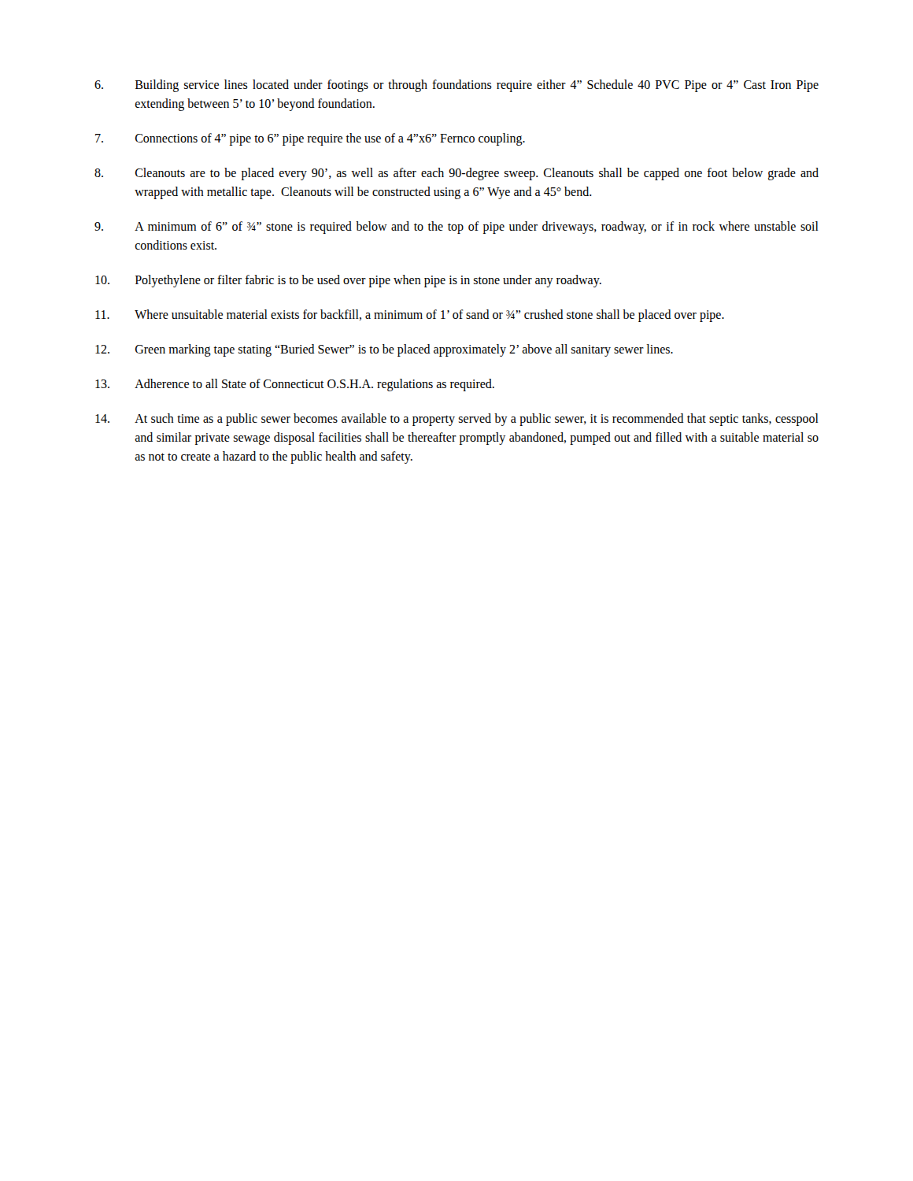6. Building service lines located under footings or through foundations require either 4” Schedule 40 PVC Pipe or 4” Cast Iron Pipe extending between 5’ to 10’ beyond foundation.
7. Connections of 4” pipe to 6” pipe require the use of a 4”x6” Fernco coupling.
8. Cleanouts are to be placed every 90’, as well as after each 90-degree sweep. Cleanouts shall be capped one foot below grade and wrapped with metallic tape. Cleanouts will be constructed using a 6” Wye and a 45° bend.
9. A minimum of 6” of ¾” stone is required below and to the top of pipe under driveways, roadway, or if in rock where unstable soil conditions exist.
10. Polyethylene or filter fabric is to be used over pipe when pipe is in stone under any roadway.
11. Where unsuitable material exists for backfill, a minimum of 1’ of sand or ¾” crushed stone shall be placed over pipe.
12. Green marking tape stating “Buried Sewer” is to be placed approximately 2’ above all sanitary sewer lines.
13. Adherence to all State of Connecticut O.S.H.A. regulations as required.
14. At such time as a public sewer becomes available to a property served by a public sewer, it is recommended that septic tanks, cesspool and similar private sewage disposal facilities shall be thereafter promptly abandoned, pumped out and filled with a suitable material so as not to create a hazard to the public health and safety.